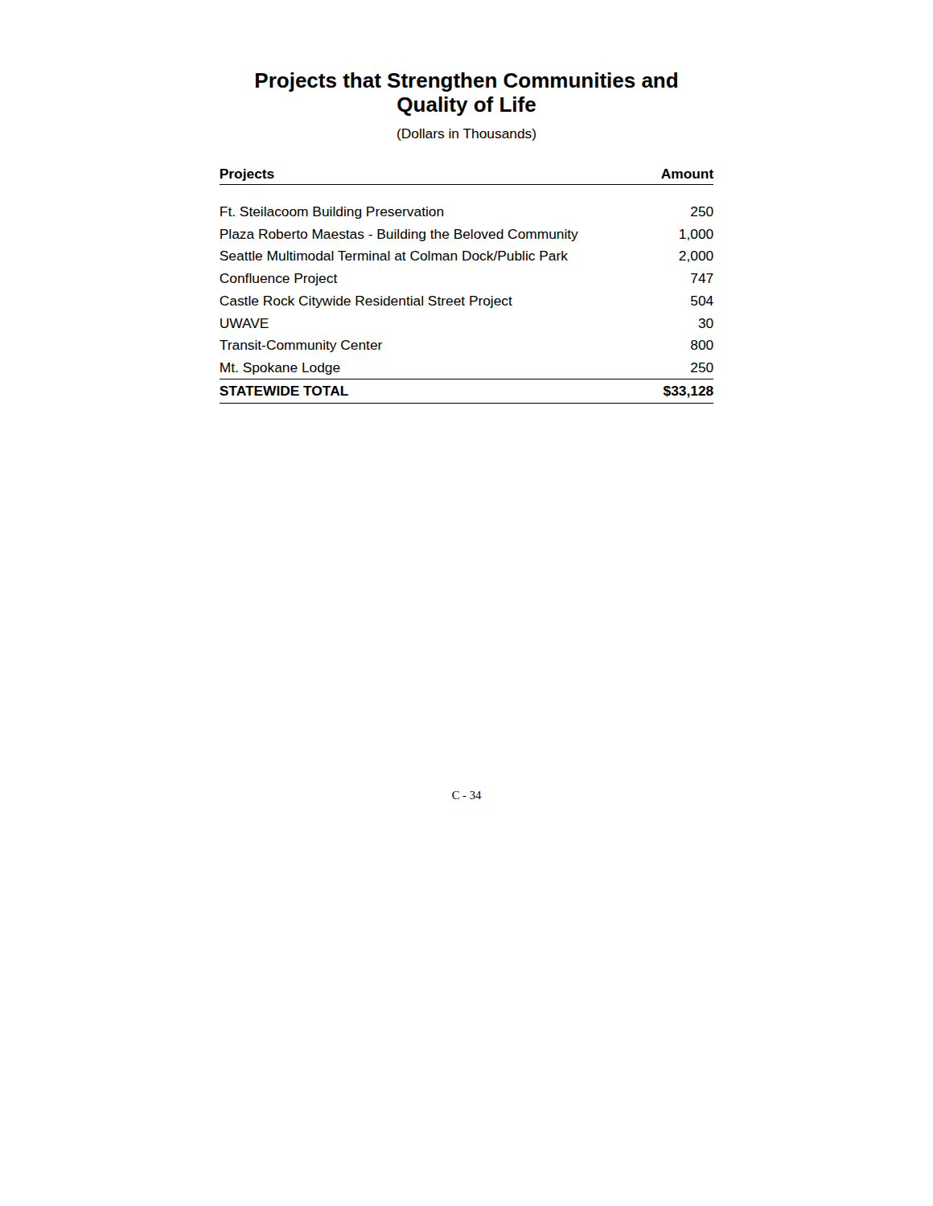Projects that Strengthen Communities and Quality of Life
(Dollars in Thousands)
| Projects | Amount |
| --- | --- |
| Ft. Steilacoom Building Preservation | 250 |
| Plaza Roberto Maestas - Building the Beloved Community | 1,000 |
| Seattle Multimodal Terminal at Colman Dock/Public Park | 2,000 |
| Confluence Project | 747 |
| Castle Rock Citywide Residential Street Project | 504 |
| UWAVE | 30 |
| Transit-Community Center | 800 |
| Mt. Spokane Lodge | 250 |
| STATEWIDE TOTAL | $33,128 |
C - 34